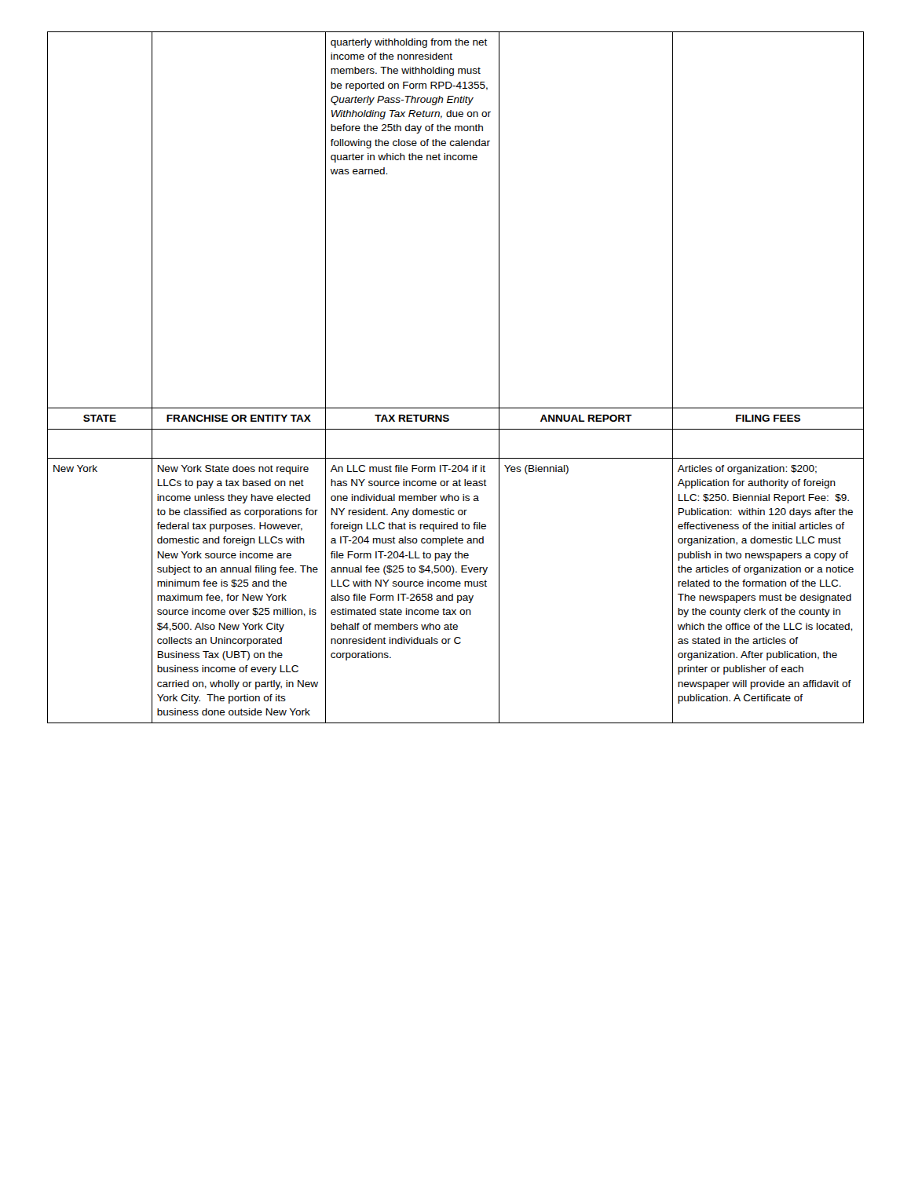| | | quarterly withholding from the net income of the nonresident members. The withholding must be reported on Form RPD-41355, Quarterly Pass-Through Entity Withholding Tax Return, due on or before the 25th day of the month following the close of the calendar quarter in which the net income was earned. | | |
| STATE | FRANCHISE OR ENTITY TAX | TAX RETURNS | ANNUAL REPORT | FILING FEES |
| New York | New York State does not require LLCs to pay a tax based on net income unless they have elected to be classified as corporations for federal tax purposes. However, domestic and foreign LLCs with New York source income are subject to an annual filing fee. The minimum fee is $25 and the maximum fee, for New York source income over $25 million, is $4,500. Also New York City collects an Unincorporated Business Tax (UBT) on the business income of every LLC carried on, wholly or partly, in New York City. The portion of its business done outside New York | An LLC must file Form IT-204 if it has NY source income or at least one individual member who is a NY resident. Any domestic or foreign LLC that is required to file a IT-204 must also complete and file Form IT-204-LL to pay the annual fee ($25 to $4,500). Every LLC with NY source income must also file Form IT-2658 and pay estimated state income tax on behalf of members who ate nonresident individuals or C corporations. | Yes (Biennial) | Articles of organization: $200; Application for authority of foreign LLC: $250. Biennial Report Fee: $9. Publication: within 120 days after the effectiveness of the initial articles of organization, a domestic LLC must publish in two newspapers a copy of the articles of organization or a notice related to the formation of the LLC. The newspapers must be designated by the county clerk of the county in which the office of the LLC is located, as stated in the articles of organization. After publication, the printer or publisher of each newspaper will provide an affidavit of publication. A Certificate of |